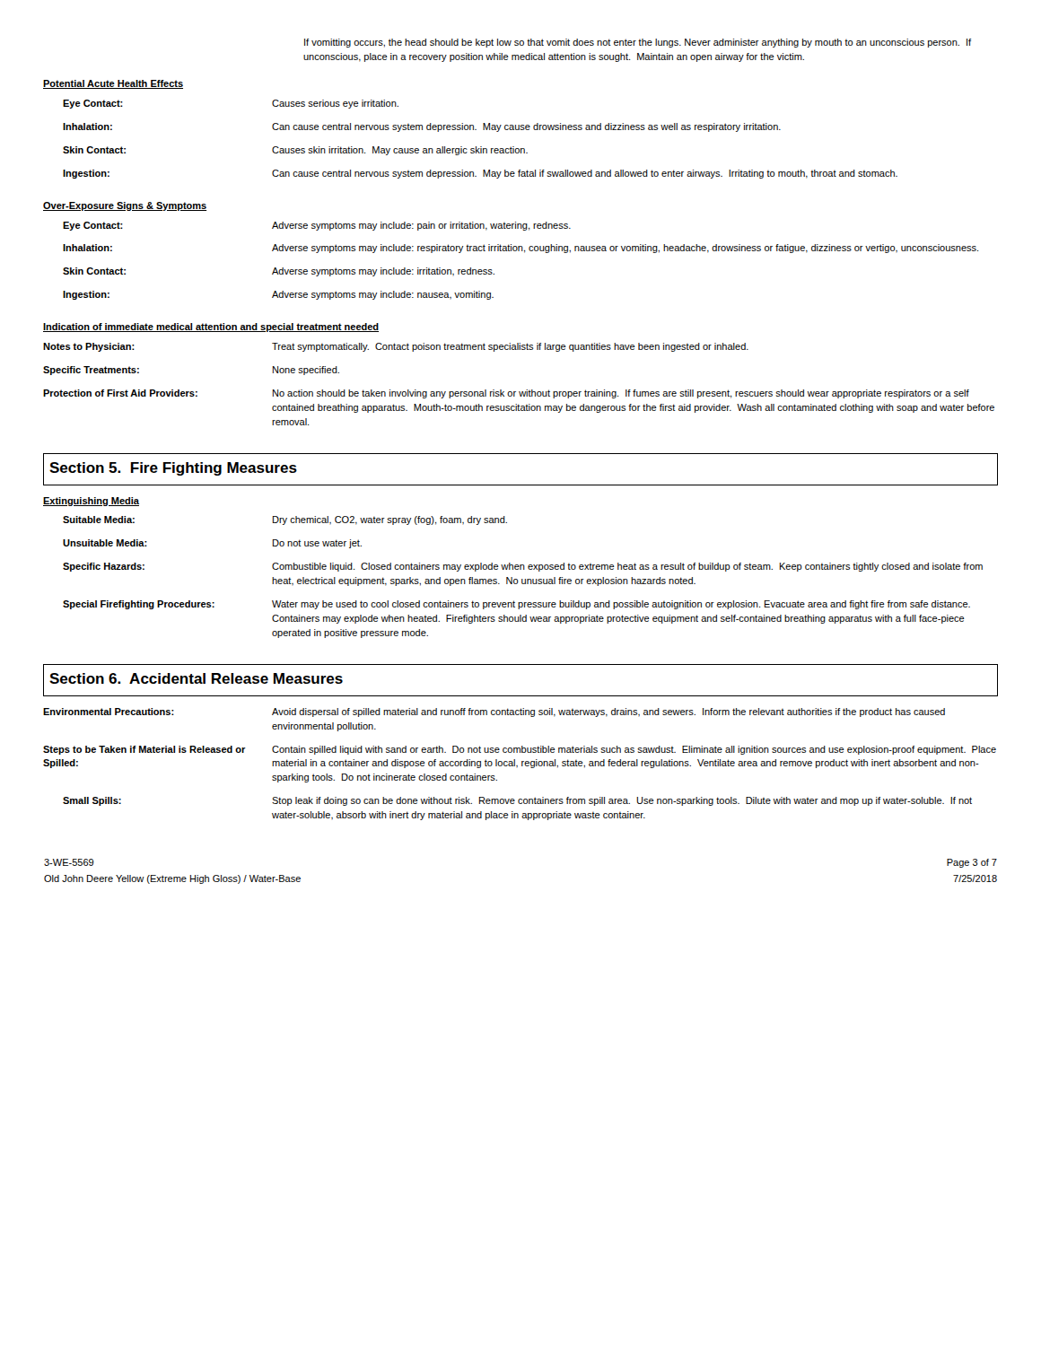If vomitting occurs, the head should be kept low so that vomit does not enter the lungs. Never administer anything by mouth to an unconscious person. If unconscious, place in a recovery position while medical attention is sought. Maintain an open airway for the victim.
Potential Acute Health Effects
| Eye Contact: | Causes serious eye irritation. |
| Inhalation: | Can cause central nervous system depression. May cause drowsiness and dizziness as well as respiratory irritation. |
| Skin Contact: | Causes skin irritation. May cause an allergic skin reaction. |
| Ingestion: | Can cause central nervous system depression. May be fatal if swallowed and allowed to enter airways. Irritating to mouth, throat and stomach. |
Over-Exposure Signs & Symptoms
| Eye Contact: | Adverse symptoms may include: pain or irritation, watering, redness. |
| Inhalation: | Adverse symptoms may include: respiratory tract irritation, coughing, nausea or vomiting, headache, drowsiness or fatigue, dizziness or vertigo, unconsciousness. |
| Skin Contact: | Adverse symptoms may include: irritation, redness. |
| Ingestion: | Adverse symptoms may include: nausea, vomiting. |
Indication of immediate medical attention and special treatment needed
| Notes to Physician: | Treat symptomatically. Contact poison treatment specialists if large quantities have been ingested or inhaled. |
| Specific Treatments: | None specified. |
| Protection of First Aid Providers: | No action should be taken involving any personal risk or without proper training. If fumes are still present, rescuers should wear appropriate respirators or a self contained breathing apparatus. Mouth-to-mouth resuscitation may be dangerous for the first aid provider. Wash all contaminated clothing with soap and water before removal. |
Section 5. Fire Fighting Measures
Extinguishing Media
| Suitable Media: | Dry chemical, CO2, water spray (fog), foam, dry sand. |
| Unsuitable Media: | Do not use water jet. |
| Specific Hazards: | Combustible liquid. Closed containers may explode when exposed to extreme heat as a result of buildup of steam. Keep containers tightly closed and isolate from heat, electrical equipment, sparks, and open flames. No unusual fire or explosion hazards noted. |
| Special Firefighting Procedures: | Water may be used to cool closed containers to prevent pressure buildup and possible autoignition or explosion. Evacuate area and fight fire from safe distance. Containers may explode when heated. Firefighters should wear appropriate protective equipment and self-contained breathing apparatus with a full face-piece operated in positive pressure mode. |
Section 6. Accidental Release Measures
| Environmental Precautions: | Avoid dispersal of spilled material and runoff from contacting soil, waterways, drains, and sewers. Inform the relevant authorities if the product has caused environmental pollution. |
| Steps to be Taken if Material is Released or Spilled: | Contain spilled liquid with sand or earth. Do not use combustible materials such as sawdust. Eliminate all ignition sources and use explosion-proof equipment. Place material in a container and dispose of according to local, regional, state, and federal regulations. Ventilate area and remove product with inert absorbent and non-sparking tools. Do not incinerate closed containers. |
| Small Spills: | Stop leak if doing so can be done without risk. Remove containers from spill area. Use non-sparking tools. Dilute with water and mop up if water-soluble. If not water-soluble, absorb with inert dry material and place in appropriate waste container. |
| 3-WE-5569 | Page 3 of 7 |
| Old John Deere Yellow (Extreme High Gloss) / Water-Base | 7/25/2018 |